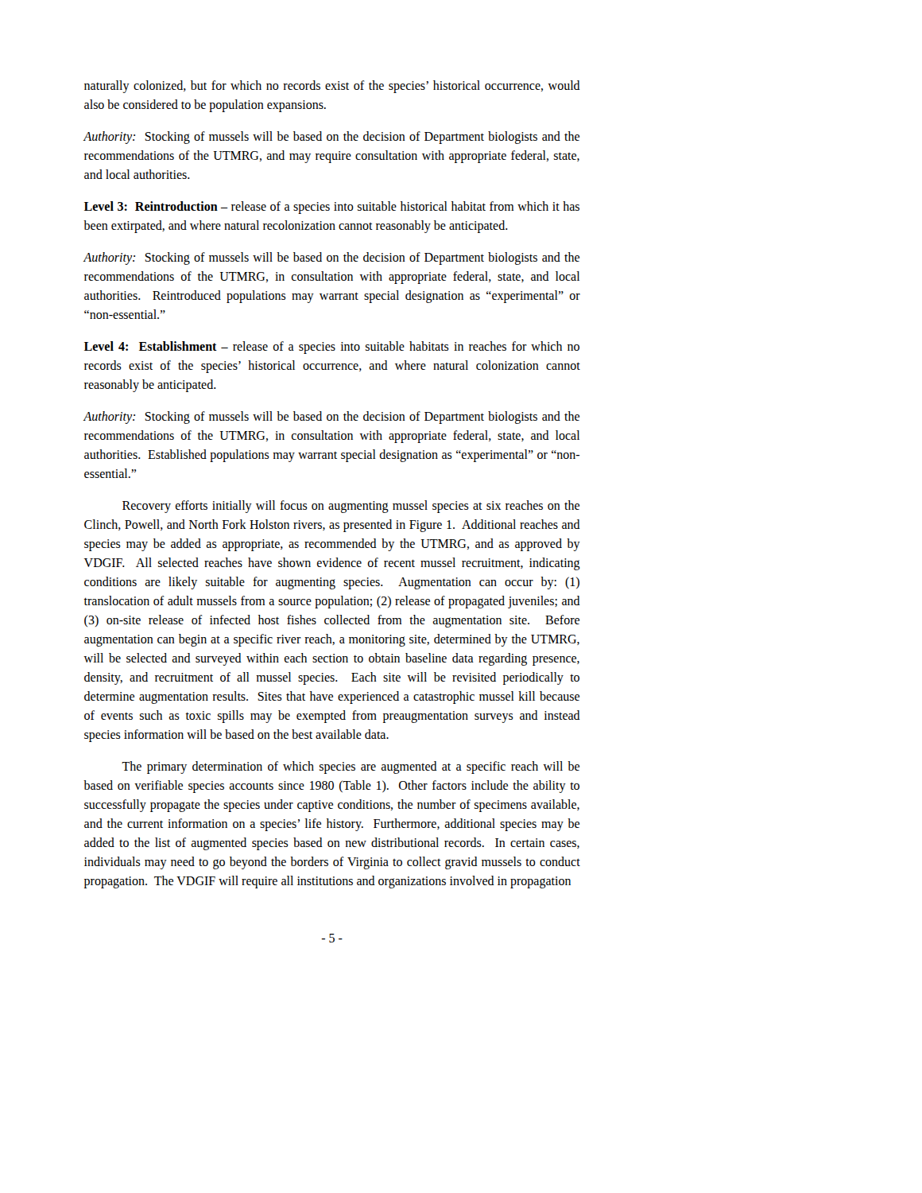naturally colonized, but for which no records exist of the species’ historical occurrence, would also be considered to be population expansions.
Authority: Stocking of mussels will be based on the decision of Department biologists and the recommendations of the UTMRG, and may require consultation with appropriate federal, state, and local authorities.
Level 3: Reintroduction – release of a species into suitable historical habitat from which it has been extirpated, and where natural recolonization cannot reasonably be anticipated.
Authority: Stocking of mussels will be based on the decision of Department biologists and the recommendations of the UTMRG, in consultation with appropriate federal, state, and local authorities. Reintroduced populations may warrant special designation as “experimental” or “non-essential.”
Level 4: Establishment – release of a species into suitable habitats in reaches for which no records exist of the species’ historical occurrence, and where natural colonization cannot reasonably be anticipated.
Authority: Stocking of mussels will be based on the decision of Department biologists and the recommendations of the UTMRG, in consultation with appropriate federal, state, and local authorities. Established populations may warrant special designation as “experimental” or “non-essential.”
Recovery efforts initially will focus on augmenting mussel species at six reaches on the Clinch, Powell, and North Fork Holston rivers, as presented in Figure 1. Additional reaches and species may be added as appropriate, as recommended by the UTMRG, and as approved by VDGIF. All selected reaches have shown evidence of recent mussel recruitment, indicating conditions are likely suitable for augmenting species. Augmentation can occur by: (1) translocation of adult mussels from a source population; (2) release of propagated juveniles; and (3) on-site release of infected host fishes collected from the augmentation site. Before augmentation can begin at a specific river reach, a monitoring site, determined by the UTMRG, will be selected and surveyed within each section to obtain baseline data regarding presence, density, and recruitment of all mussel species. Each site will be revisited periodically to determine augmentation results. Sites that have experienced a catastrophic mussel kill because of events such as toxic spills may be exempted from preaugmentation surveys and instead species information will be based on the best available data.
The primary determination of which species are augmented at a specific reach will be based on verifiable species accounts since 1980 (Table 1). Other factors include the ability to successfully propagate the species under captive conditions, the number of specimens available, and the current information on a species’ life history. Furthermore, additional species may be added to the list of augmented species based on new distributional records. In certain cases, individuals may need to go beyond the borders of Virginia to collect gravid mussels to conduct propagation. The VDGIF will require all institutions and organizations involved in propagation
- 5 -